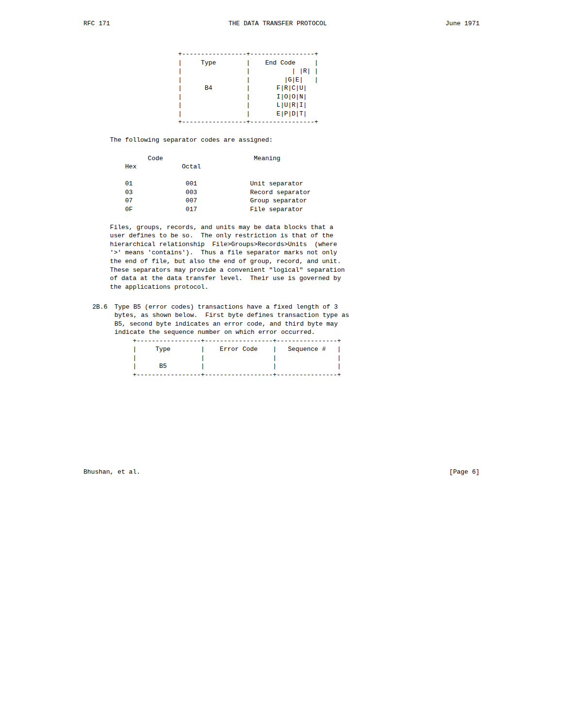RFC 171 THE DATA TRANSFER PROTOCOL June 1971
                  +-----------------+-----------------+
                  |     Type        |    End Code     |
                  |                 |           | |R| |
                  |                 |         |G|E|   |
                  |      B4         |       F|R|C|U|
                  |                 |       I|O|O|N|
                  |                 |       L|U|R|I|
                  |                 |       E|P|D|T|
                  +-----------------+-----------------+
The following separator codes are assigned:
          Code                        Meaning
    Hex            Octal

    01              001              Unit separator
    03              003              Record separator
    07              007              Group separator
    0F              017              File separator
Files, groups, records, and units may be data blocks that a
user defines to be so.  The only restriction is that of the
hierarchical relationship  File>Groups>Records>Units  (where
'>' means 'contains').  Thus a file separator marks not only
the end of file, but also the end of group, record, and unit.
These separators may provide a convenient "logical" separation
of data at the data transfer level.  Their use is governed by
the applications protocol.
2B.6
Type B5 (error codes) transactions have a fixed length of 3
bytes, as shown below.  First byte defines transaction type as
B5, second byte indicates an error code, and third byte may
indicate the sequence number on which error occurred.
      +-----------------+------------------+----------------+
      |     Type        |    Error Code    |   Sequence #   |
      |                 |                  |                |
      |      B5         |                  |                |
      +-----------------+------------------+----------------+
Bhushan, et al. [Page 6]